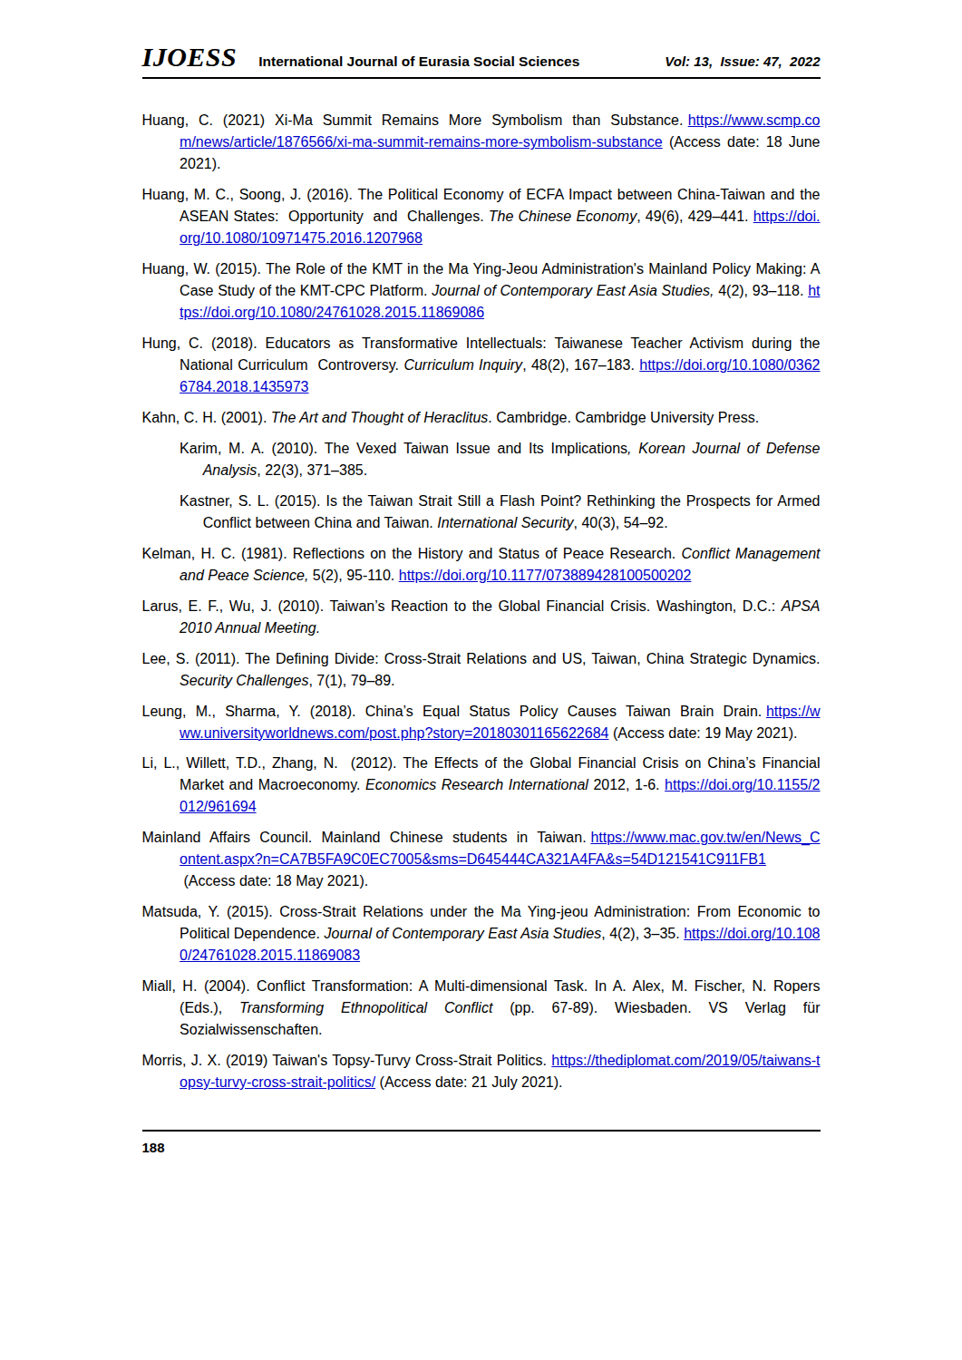IJOESS International Journal of Eurasia Social Sciences Vol: 13, Issue: 47, 2022
Huang, C. (2021) Xi-Ma Summit Remains More Symbolism than Substance. https://www.scmp.com/news/article/1876566/xi-ma-summit-remains-more-symbolism-substance (Access date: 18 June 2021).
Huang, M. C., Soong, J. (2016). The Political Economy of ECFA Impact between China-Taiwan and the ASEAN States: Opportunity and Challenges. The Chinese Economy, 49(6), 429–441. https://doi.org/10.1080/10971475.2016.1207968
Huang, W. (2015). The Role of the KMT in the Ma Ying-Jeou Administration's Mainland Policy Making: A Case Study of the KMT-CPC Platform. Journal of Contemporary East Asia Studies, 4(2), 93–118. https://doi.org/10.1080/24761028.2015.11869086
Hung, C. (2018). Educators as Transformative Intellectuals: Taiwanese Teacher Activism during the National Curriculum Controversy. Curriculum Inquiry, 48(2), 167–183. https://doi.org/10.1080/03626784.2018.1435973
Kahn, C. H. (2001). The Art and Thought of Heraclitus. Cambridge. Cambridge University Press.
Karim, M. A. (2010). The Vexed Taiwan Issue and Its Implications, Korean Journal of Defense Analysis, 22(3), 371–385.
Kastner, S. L. (2015). Is the Taiwan Strait Still a Flash Point? Rethinking the Prospects for Armed Conflict between China and Taiwan. International Security, 40(3), 54–92.
Kelman, H. C. (1981). Reflections on the History and Status of Peace Research. Conflict Management and Peace Science, 5(2), 95-110. https://doi.org/10.1177/073889428100500202
Larus, E. F., Wu, J. (2010). Taiwan’s Reaction to the Global Financial Crisis. Washington, D.C.: APSA 2010 Annual Meeting.
Lee, S. (2011). The Defining Divide: Cross-Strait Relations and US, Taiwan, China Strategic Dynamics. Security Challenges, 7(1), 79–89.
Leung, M., Sharma, Y. (2018). China’s Equal Status Policy Causes Taiwan Brain Drain. https://www.universityworldnews.com/post.php?story=20180301165622684 (Access date: 19 May 2021).
Li, L., Willett, T.D., Zhang, N. (2012). The Effects of the Global Financial Crisis on China’s Financial Market and Macroeconomy. Economics Research International 2012, 1-6. https://doi.org/10.1155/2012/961694
Mainland Affairs Council. Mainland Chinese students in Taiwan. https://www.mac.gov.tw/en/News_Content.aspx?n=CA7B5FA9C0EC7005&sms=D645444CA321A4FA&s=54D121541C911FB1 (Access date: 18 May 2021).
Matsuda, Y. (2015). Cross-Strait Relations under the Ma Ying-jeou Administration: From Economic to Political Dependence. Journal of Contemporary East Asia Studies, 4(2), 3–35. https://doi.org/10.1080/24761028.2015.11869083
Miall, H. (2004). Conflict Transformation: A Multi-dimensional Task. In A. Alex, M. Fischer, N. Ropers (Eds.), Transforming Ethnopolitical Conflict (pp. 67-89). Wiesbaden. VS Verlag für Sozialwissenschaften.
Morris, J. X. (2019) Taiwan's Topsy-Turvy Cross-Strait Politics. https://thediplomat.com/2019/05/taiwans-topsy-turvy-cross-strait-politics/ (Access date: 21 July 2021).
188